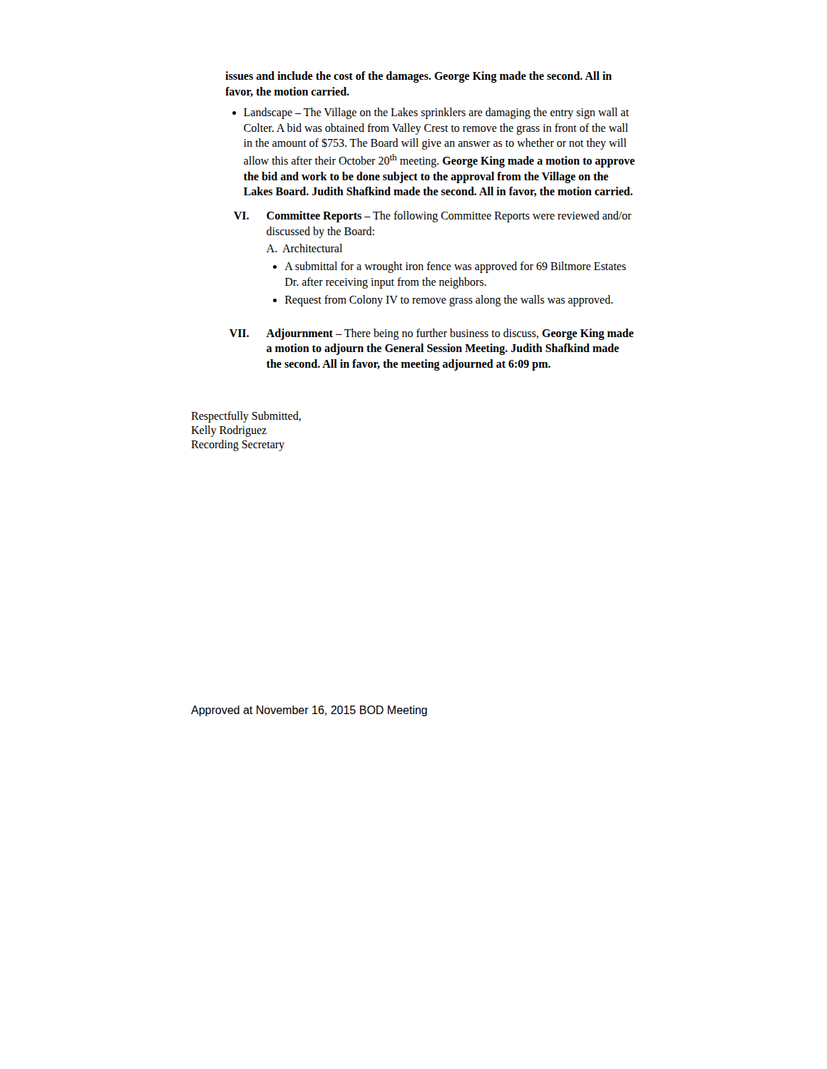issues and include the cost of the damages. George King made the second. All in favor, the motion carried.
Landscape – The Village on the Lakes sprinklers are damaging the entry sign wall at Colter. A bid was obtained from Valley Crest to remove the grass in front of the wall in the amount of $753. The Board will give an answer as to whether or not they will allow this after their October 20th meeting. George King made a motion to approve the bid and work to be done subject to the approval from the Village on the Lakes Board. Judith Shafkind made the second. All in favor, the motion carried.
VI.
Committee Reports – The following Committee Reports were reviewed and/or discussed by the Board:
A. Architectural
A submittal for a wrought iron fence was approved for 69 Biltmore Estates Dr. after receiving input from the neighbors.
Request from Colony IV to remove grass along the walls was approved.
VII.
Adjournment – There being no further business to discuss, George King made a motion to adjourn the General Session Meeting. Judith Shafkind made the second. All in favor, the meeting adjourned at 6:09 pm.
Respectfully Submitted,
Kelly Rodriguez
Recording Secretary
Approved at November 16, 2015 BOD Meeting